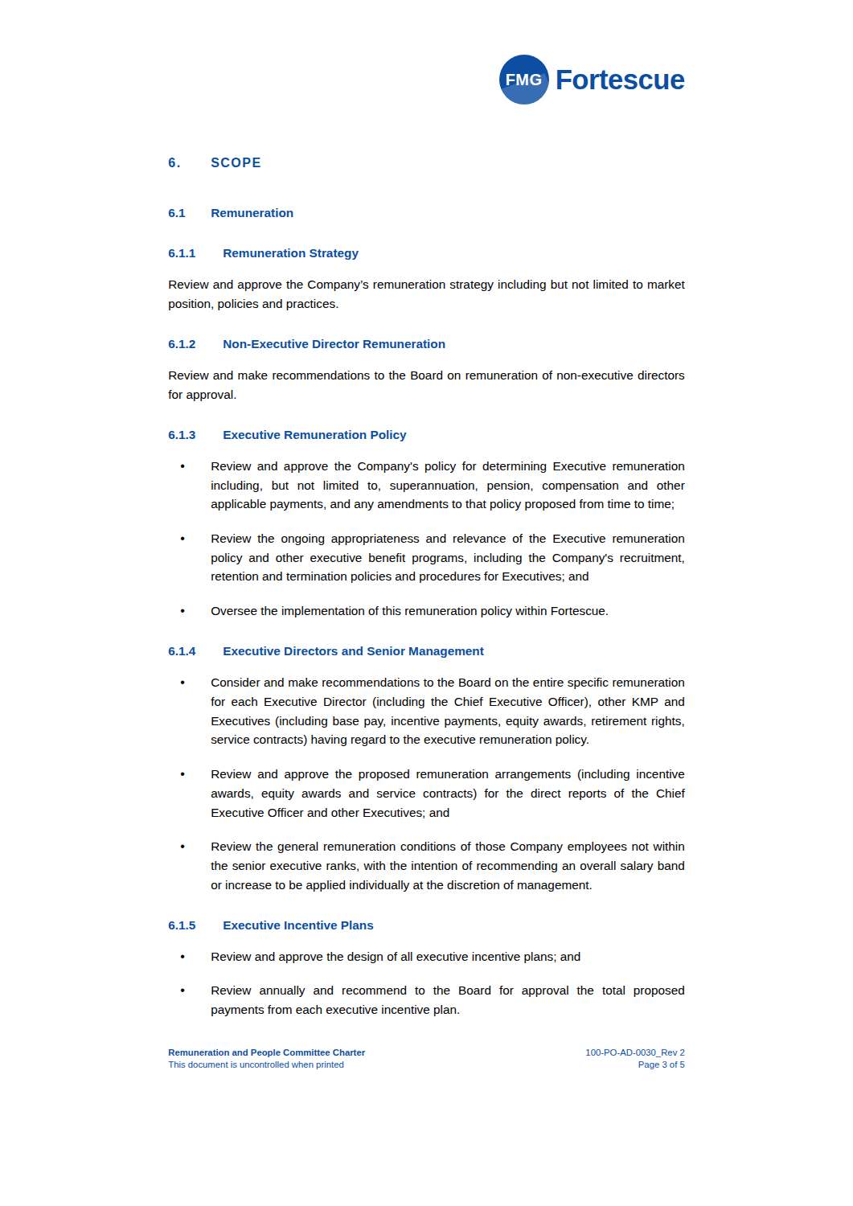FMG
Fortescue
6. SCOPE
6.1 Remuneration
6.1.1 Remuneration Strategy
Review and approve the Company’s remuneration strategy including but not limited to market position, policies and practices.
6.1.2 Non-Executive Director Remuneration
Review and make recommendations to the Board on remuneration of non-executive directors for approval.
6.1.3 Executive Remuneration Policy
Review and approve the Company's policy for determining Executive remuneration including, but not limited to, superannuation, pension, compensation and other applicable payments, and any amendments to that policy proposed from time to time;
Review the ongoing appropriateness and relevance of the Executive remuneration policy and other executive benefit programs, including the Company's recruitment, retention and termination policies and procedures for Executives; and
Oversee the implementation of this remuneration policy within Fortescue.
6.1.4 Executive Directors and Senior Management
Consider and make recommendations to the Board on the entire specific remuneration for each Executive Director (including the Chief Executive Officer), other KMP and Executives (including base pay, incentive payments, equity awards, retirement rights, service contracts) having regard to the executive remuneration policy.
Review and approve the proposed remuneration arrangements (including incentive awards, equity awards and service contracts) for the direct reports of the Chief Executive Officer and other Executives; and
Review the general remuneration conditions of those Company employees not within the senior executive ranks, with the intention of recommending an overall salary band or increase to be applied individually at the discretion of management.
6.1.5 Executive Incentive Plans
Review and approve the design of all executive incentive plans; and
Review annually and recommend to the Board for approval the total proposed payments from each executive incentive plan.
Remuneration and People Committee Charter
This document is uncontrolled when printed
100-PO-AD-0030_Rev 2
Page 3 of 5